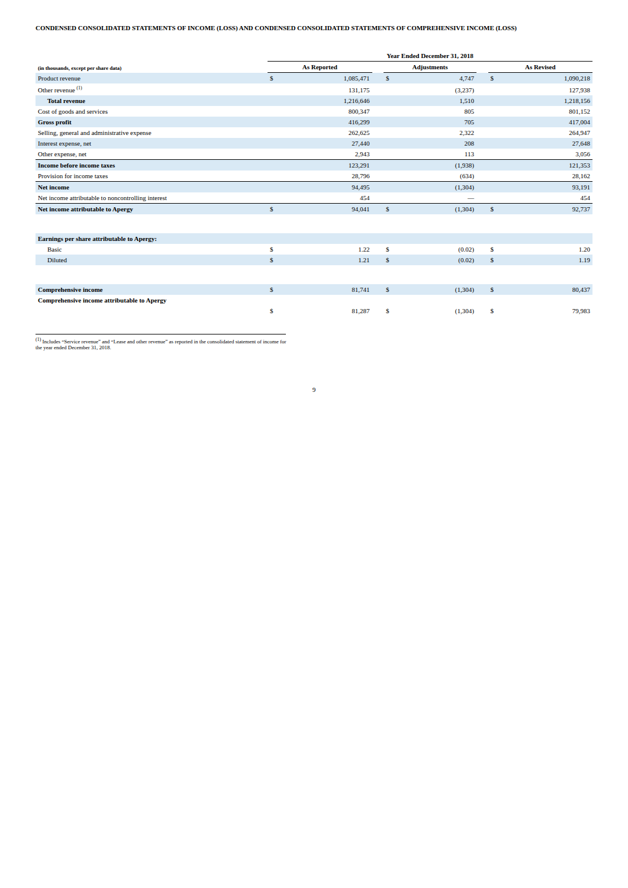Condensed Consolidated Statements of Income (Loss) and Condensed Consolidated Statements of Comprehensive Income (Loss)
| | Year Ended December 31, 2018 |
| --- | --- |
| (in thousands, except per share data) | As Reported | | Adjustments | | As Revised |
| Product revenue | $ | 1,085,471 | | $ | 4,747 | | $ | 1,090,218 |
| Other revenue (1) | | 131,175 | | | (3,237) | | | 127,938 |
| Total revenue | | 1,216,646 | | | 1,510 | | | 1,218,156 |
| Cost of goods and services | | 800,347 | | | 805 | | | 801,152 |
| Gross profit | | 416,299 | | | 705 | | | 417,004 |
| Selling, general and administrative expense | | 262,625 | | | 2,322 | | | 264,947 |
| Interest expense, net | | 27,440 | | | 208 | | | 27,648 |
| Other expense, net | | 2,943 | | | 113 | | | 3,056 |
| Income before income taxes | | 123,291 | | | (1,938) | | | 121,353 |
| Provision for income taxes | | 28,796 | | | (634) | | | 28,162 |
| Net income | | 94,495 | | | (1,304) | | | 93,191 |
| Net income attributable to noncontrolling interest | | 454 | | | — | | | 454 |
| Net income attributable to Apergy | $ | 94,041 | | $ | (1,304) | | $ | 92,737 |
| Earnings per share attributable to Apergy: | | | | | | | | |
| Basic | $ | 1.22 | | $ | (0.02) | | $ | 1.20 |
| Diluted | $ | 1.21 | | $ | (0.02) | | $ | 1.19 |
| Comprehensive income | $ | 81,741 | | $ | (1,304) | | $ | 80,437 |
| Comprehensive income attributable to Apergy | | | | | | | | |
| | $ | 81,287 | | $ | (1,304) | | $ | 79,983 |
(1) Includes “Service revenue” and “Lease and other revenue” as reported in the consolidated statement of income for the year ended December 31, 2018.
9